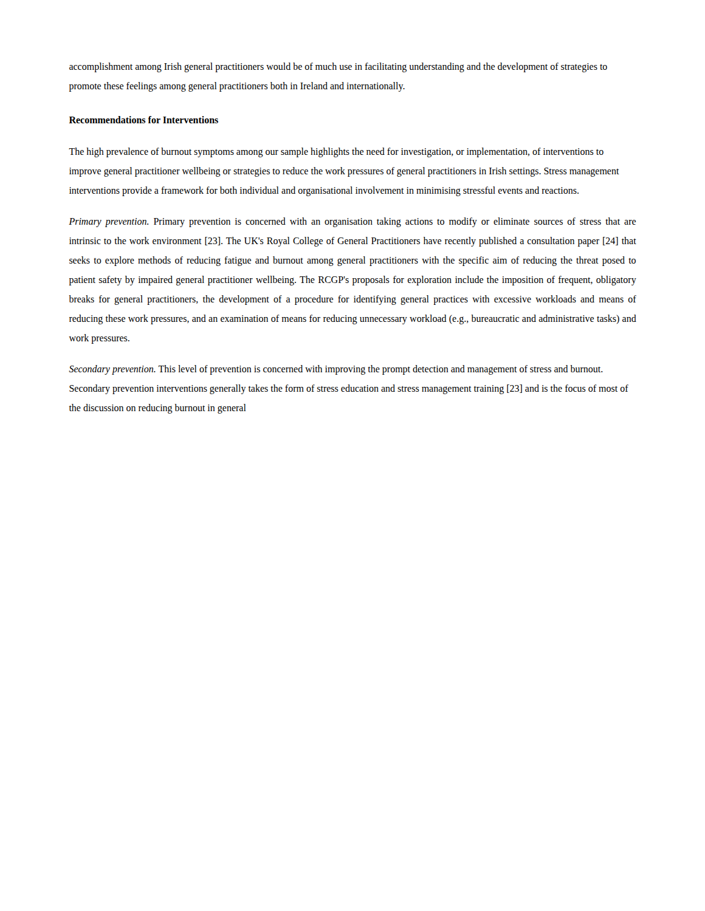accomplishment among Irish general practitioners would be of much use in facilitating understanding and the development of strategies to promote these feelings among general practitioners both in Ireland and internationally.
Recommendations for Interventions
The high prevalence of burnout symptoms among our sample highlights the need for investigation, or implementation, of interventions to improve general practitioner wellbeing or strategies to reduce the work pressures of general practitioners in Irish settings. Stress management interventions provide a framework for both individual and organisational involvement in minimising stressful events and reactions.
Primary prevention. Primary prevention is concerned with an organisation taking actions to modify or eliminate sources of stress that are intrinsic to the work environment [23]. The UK's Royal College of General Practitioners have recently published a consultation paper [24] that seeks to explore methods of reducing fatigue and burnout among general practitioners with the specific aim of reducing the threat posed to patient safety by impaired general practitioner wellbeing. The RCGP's proposals for exploration include the imposition of frequent, obligatory breaks for general practitioners, the development of a procedure for identifying general practices with excessive workloads and means of reducing these work pressures, and an examination of means for reducing unnecessary workload (e.g., bureaucratic and administrative tasks) and work pressures.
Secondary prevention. This level of prevention is concerned with improving the prompt detection and management of stress and burnout. Secondary prevention interventions generally takes the form of stress education and stress management training [23] and is the focus of most of the discussion on reducing burnout in general